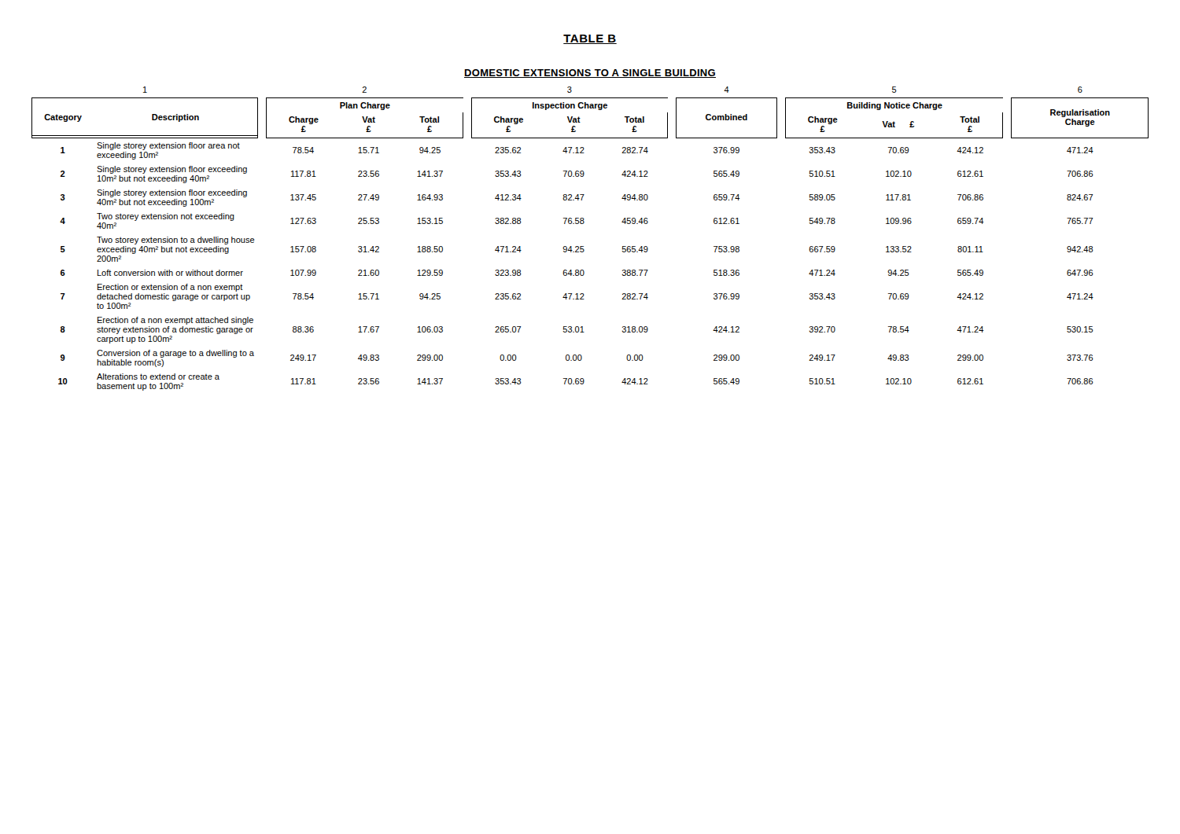TABLE B
DOMESTIC EXTENSIONS TO A SINGLE BUILDING
| 1 | | 2 | | 3 | | 4 | | 5 | | 6 |
| Category | Description | | Plan Charge | | Inspection Charge | | Combined | | Building Notice Charge | | Regularisation Charge |
| | Charge £ | Vat £ | Total £ | | Charge £ | Vat £ | Total £ | | | Charge £ | Vat £ | Total £ | |
| 1 | Single storey extension floor area not exceeding 10m² | | 78.54 | 15.71 | 94.25 | | 235.62 | 47.12 | 282.74 | | 376.99 | | 353.43 | 70.69 | 424.12 | | 471.24 |
| 2 | Single storey extension floor exceeding 10m² but not exceeding 40m² | | 117.81 | 23.56 | 141.37 | | 353.43 | 70.69 | 424.12 | | 565.49 | | 510.51 | 102.10 | 612.61 | | 706.86 |
| 3 | Single storey extension floor exceeding 40m² but not exceeding 100m² | | 137.45 | 27.49 | 164.93 | | 412.34 | 82.47 | 494.80 | | 659.74 | | 589.05 | 117.81 | 706.86 | | 824.67 |
| 4 | Two storey extension not exceeding 40m² | | 127.63 | 25.53 | 153.15 | | 382.88 | 76.58 | 459.46 | | 612.61 | | 549.78 | 109.96 | 659.74 | | 765.77 |
| 5 | Two storey extension to a dwelling house exceeding 40m² but not exceeding 200m² | | 157.08 | 31.42 | 188.50 | | 471.24 | 94.25 | 565.49 | | 753.98 | | 667.59 | 133.52 | 801.11 | | 942.48 |
| 6 | Loft conversion with or without dormer | | 107.99 | 21.60 | 129.59 | | 323.98 | 64.80 | 388.77 | | 518.36 | | 471.24 | 94.25 | 565.49 | | 647.96 |
| 7 | Erection or extension of a non exempt detached domestic garage or carport up to 100m² | | 78.54 | 15.71 | 94.25 | | 235.62 | 47.12 | 282.74 | | 376.99 | | 353.43 | 70.69 | 424.12 | | 471.24 |
| 8 | Erection of a non exempt attached single storey extension of a domestic garage or carport up to 100m² | | 88.36 | 17.67 | 106.03 | | 265.07 | 53.01 | 318.09 | | 424.12 | | 392.70 | 78.54 | 471.24 | | 530.15 |
| 9 | Conversion of a garage to a dwelling to a habitable room(s) | | 249.17 | 49.83 | 299.00 | | 0.00 | 0.00 | 0.00 | | 299.00 | | 249.17 | 49.83 | 299.00 | | 373.76 |
| 10 | Alterations to extend or create a basement up to 100m² | | 117.81 | 23.56 | 141.37 | | 353.43 | 70.69 | 424.12 | | 565.49 | | 510.51 | 102.10 | 612.61 | | 706.86 |